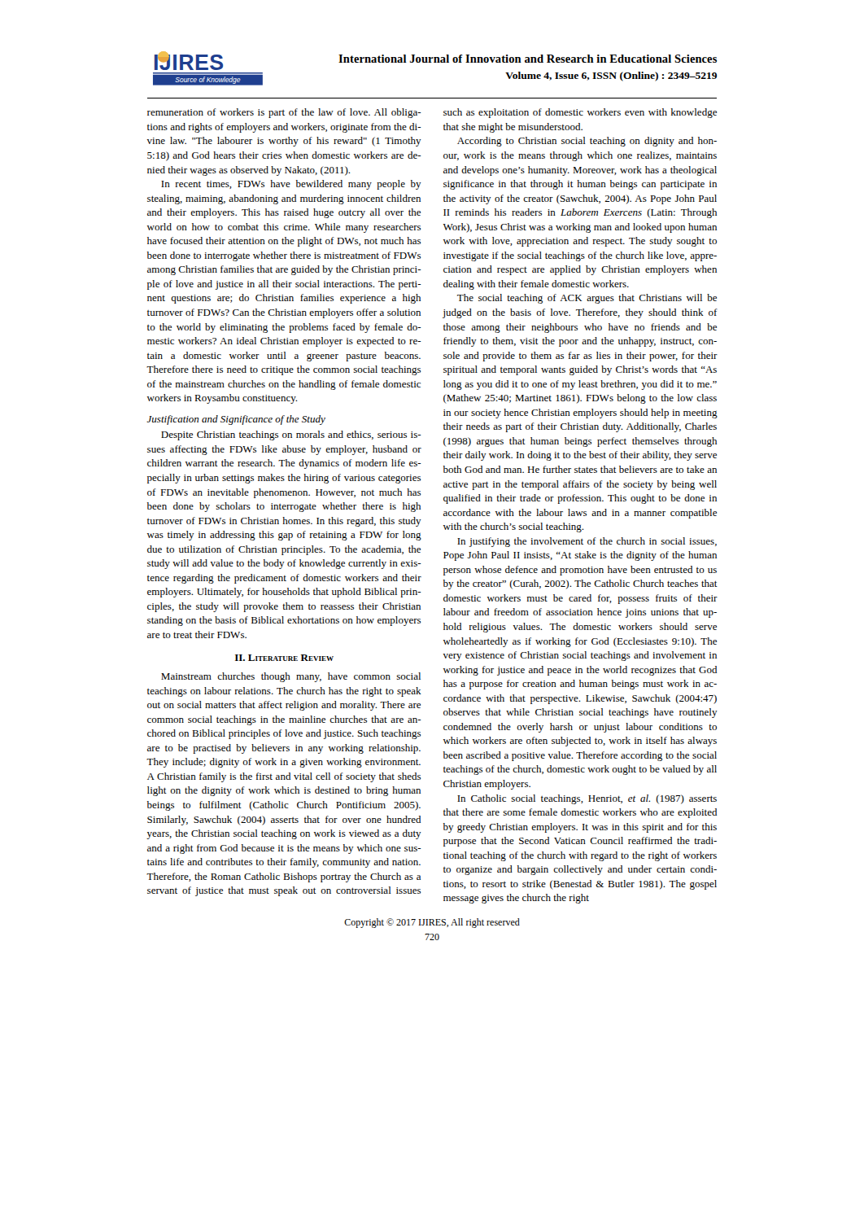IJIRES Source of Knowledge
International Journal of Innovation and Research in Educational Sciences
Volume 4, Issue 6, ISSN (Online) : 2349–5219
remuneration of workers is part of the law of love. All obligations and rights of employers and workers, originate from the divine law. "The labourer is worthy of his reward" (1 Timothy 5:18) and God hears their cries when domestic workers are denied their wages as observed by Nakato, (2011).
In recent times, FDWs have bewildered many people by stealing, maiming, abandoning and murdering innocent children and their employers. This has raised huge outcry all over the world on how to combat this crime. While many researchers have focused their attention on the plight of DWs, not much has been done to interrogate whether there is mistreatment of FDWs among Christian families that are guided by the Christian principle of love and justice in all their social interactions. The pertinent questions are; do Christian families experience a high turnover of FDWs? Can the Christian employers offer a solution to the world by eliminating the problems faced by female domestic workers? An ideal Christian employer is expected to retain a domestic worker until a greener pasture beacons. Therefore there is need to critique the common social teachings of the mainstream churches on the handling of female domestic workers in Roysambu constituency.
Justification and Significance of the Study
Despite Christian teachings on morals and ethics, serious issues affecting the FDWs like abuse by employer, husband or children warrant the research. The dynamics of modern life especially in urban settings makes the hiring of various categories of FDWs an inevitable phenomenon. However, not much has been done by scholars to interrogate whether there is high turnover of FDWs in Christian homes. In this regard, this study was timely in addressing this gap of retaining a FDW for long due to utilization of Christian principles. To the academia, the study will add value to the body of knowledge currently in existence regarding the predicament of domestic workers and their employers. Ultimately, for households that uphold Biblical principles, the study will provoke them to reassess their Christian standing on the basis of Biblical exhortations on how employers are to treat their FDWs.
II. Literature Review
Mainstream churches though many, have common social teachings on labour relations. The church has the right to speak out on social matters that affect religion and morality. There are common social teachings in the mainline churches that are anchored on Biblical principles of love and justice. Such teachings are to be practised by believers in any working relationship. They include; dignity of work in a given working environment. A Christian family is the first and vital cell of society that sheds light on the dignity of work which is destined to bring human beings to fulfilment (Catholic Church Pontificium 2005). Similarly, Sawchuk (2004) asserts that for over one hundred years, the Christian social teaching on work is viewed as a duty and a right from God because it is the means by which one sustains life and contributes to their family, community and nation. Therefore, the Roman Catholic Bishops portray the Church as a servant of justice that must speak out on controversial issues such as exploitation of domestic workers even with knowledge that she might be misunderstood.
According to Christian social teaching on dignity and honour, work is the means through which one realizes, maintains and develops one’s humanity. Moreover, work has a theological significance in that through it human beings can participate in the activity of the creator (Sawchuk, 2004). As Pope John Paul II reminds his readers in Laborem Exercens (Latin: Through Work), Jesus Christ was a working man and looked upon human work with love, appreciation and respect. The study sought to investigate if the social teachings of the church like love, appreciation and respect are applied by Christian employers when dealing with their female domestic workers.
The social teaching of ACK argues that Christians will be judged on the basis of love. Therefore, they should think of those among their neighbours who have no friends and be friendly to them, visit the poor and the unhappy, instruct, console and provide to them as far as lies in their power, for their spiritual and temporal wants guided by Christ’s words that “As long as you did it to one of my least brethren, you did it to me.” (Mathew 25:40; Martinet 1861). FDWs belong to the low class in our society hence Christian employers should help in meeting their needs as part of their Christian duty. Additionally, Charles (1998) argues that human beings perfect themselves through their daily work. In doing it to the best of their ability, they serve both God and man. He further states that believers are to take an active part in the temporal affairs of the society by being well qualified in their trade or profession. This ought to be done in accordance with the labour laws and in a manner compatible with the church’s social teaching.
In justifying the involvement of the church in social issues, Pope John Paul II insists, “At stake is the dignity of the human person whose defence and promotion have been entrusted to us by the creator” (Curah, 2002). The Catholic Church teaches that domestic workers must be cared for, possess fruits of their labour and freedom of association hence joins unions that uphold religious values. The domestic workers should serve wholeheartedly as if working for God (Ecclesiastes 9:10). The very existence of Christian social teachings and involvement in working for justice and peace in the world recognizes that God has a purpose for creation and human beings must work in accordance with that perspective. Likewise, Sawchuk (2004:47) observes that while Christian social teachings have routinely condemned the overly harsh or unjust labour conditions to which workers are often subjected to, work in itself has always been ascribed a positive value. Therefore according to the social teachings of the church, domestic work ought to be valued by all Christian employers.
In Catholic social teachings, Henriot, et al. (1987) asserts that there are some female domestic workers who are exploited by greedy Christian employers. It was in this spirit and for this purpose that the Second Vatican Council reaffirmed the traditional teaching of the church with regard to the right of workers to organize and bargain collectively and under certain conditions, to resort to strike (Benestad & Butler 1981). The gospel message gives the church the right
Copyright © 2017 IJIRES, All right reserved
720